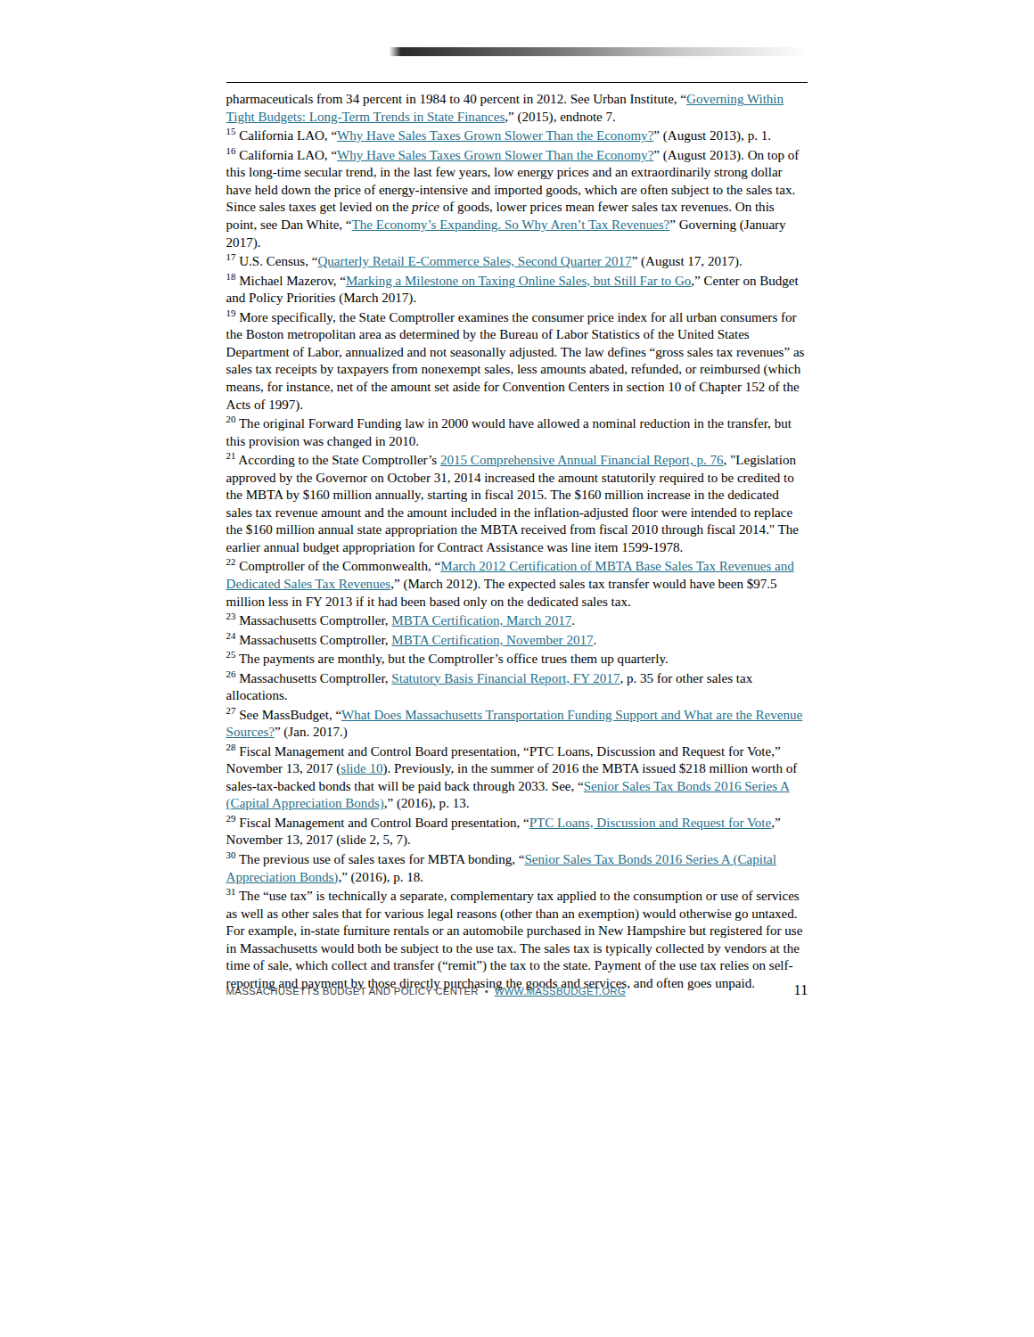pharmaceuticals from 34 percent in 1984 to 40 percent in 2012. See Urban Institute, “Governing Within Tight Budgets: Long-Term Trends in State Finances,” (2015), endnote 7.
15 California LAO, “Why Have Sales Taxes Grown Slower Than the Economy?” (August 2013), p. 1.
16 California LAO, “Why Have Sales Taxes Grown Slower Than the Economy?” (August 2013). On top of this long-time secular trend, in the last few years, low energy prices and an extraordinarily strong dollar have held down the price of energy-intensive and imported goods, which are often subject to the sales tax. Since sales taxes get levied on the price of goods, lower prices mean fewer sales tax revenues. On this point, see Dan White, “The Economy’s Expanding. So Why Aren’t Tax Revenues?” Governing (January 2017).
17 U.S. Census, “Quarterly Retail E-Commerce Sales, Second Quarter 2017” (August 17, 2017).
18 Michael Mazerov, “Marking a Milestone on Taxing Online Sales, but Still Far to Go,” Center on Budget and Policy Priorities (March 2017).
19 More specifically, the State Comptroller examines the consumer price index for all urban consumers for the Boston metropolitan area as determined by the Bureau of Labor Statistics of the United States Department of Labor, annualized and not seasonally adjusted. The law defines “gross sales tax revenues” as sales tax receipts by taxpayers from nonexempt sales, less amounts abated, refunded, or reimbursed (which means, for instance, net of the amount set aside for Convention Centers in section 10 of Chapter 152 of the Acts of 1997).
20 The original Forward Funding law in 2000 would have allowed a nominal reduction in the transfer, but this provision was changed in 2010.
21 According to the State Comptroller’s 2015 Comprehensive Annual Financial Report, p. 76, "Legislation approved by the Governor on October 31, 2014 increased the amount statutorily required to be credited to the MBTA by $160 million annually, starting in fiscal 2015. The $160 million increase in the dedicated sales tax revenue amount and the amount included in the inflation-adjusted floor were intended to replace the $160 million annual state appropriation the MBTA received from fiscal 2010 through fiscal 2014." The earlier annual budget appropriation for Contract Assistance was line item 1599-1978.
22 Comptroller of the Commonwealth, “March 2012 Certification of MBTA Base Sales Tax Revenues and Dedicated Sales Tax Revenues,” (March 2012). The expected sales tax transfer would have been $97.5 million less in FY 2013 if it had been based only on the dedicated sales tax.
23 Massachusetts Comptroller, MBTA Certification, March 2017.
24 Massachusetts Comptroller, MBTA Certification, November 2017.
25 The payments are monthly, but the Comptroller’s office trues them up quarterly.
26 Massachusetts Comptroller, Statutory Basis Financial Report, FY 2017, p. 35 for other sales tax allocations.
27 See MassBudget, “What Does Massachusetts Transportation Funding Support and What are the Revenue Sources?” (Jan. 2017.)
28 Fiscal Management and Control Board presentation, “PTC Loans, Discussion and Request for Vote,” November 13, 2017 (slide 10). Previously, in the summer of 2016 the MBTA issued $218 million worth of sales-tax-backed bonds that will be paid back through 2033. See, “Senior Sales Tax Bonds 2016 Series A (Capital Appreciation Bonds),” (2016), p. 13.
29 Fiscal Management and Control Board presentation, “PTC Loans, Discussion and Request for Vote,” November 13, 2017 (slide 2, 5, 7).
30 The previous use of sales taxes for MBTA bonding, “Senior Sales Tax Bonds 2016 Series A (Capital Appreciation Bonds),” (2016), p. 18.
31 The “use tax” is technically a separate, complementary tax applied to the consumption or use of services as well as other sales that for various legal reasons (other than an exemption) would otherwise go untaxed. For example, in-state furniture rentals or an automobile purchased in New Hampshire but registered for use in Massachusetts would both be subject to the use tax. The sales tax is typically collected by vendors at the time of sale, which collect and transfer (“remit”) the tax to the state. Payment of the use tax relies on self-reporting and payment by those directly purchasing the goods and services, and often goes unpaid.
Massachusetts Budget and Policy Center • www.massbudget.org
11